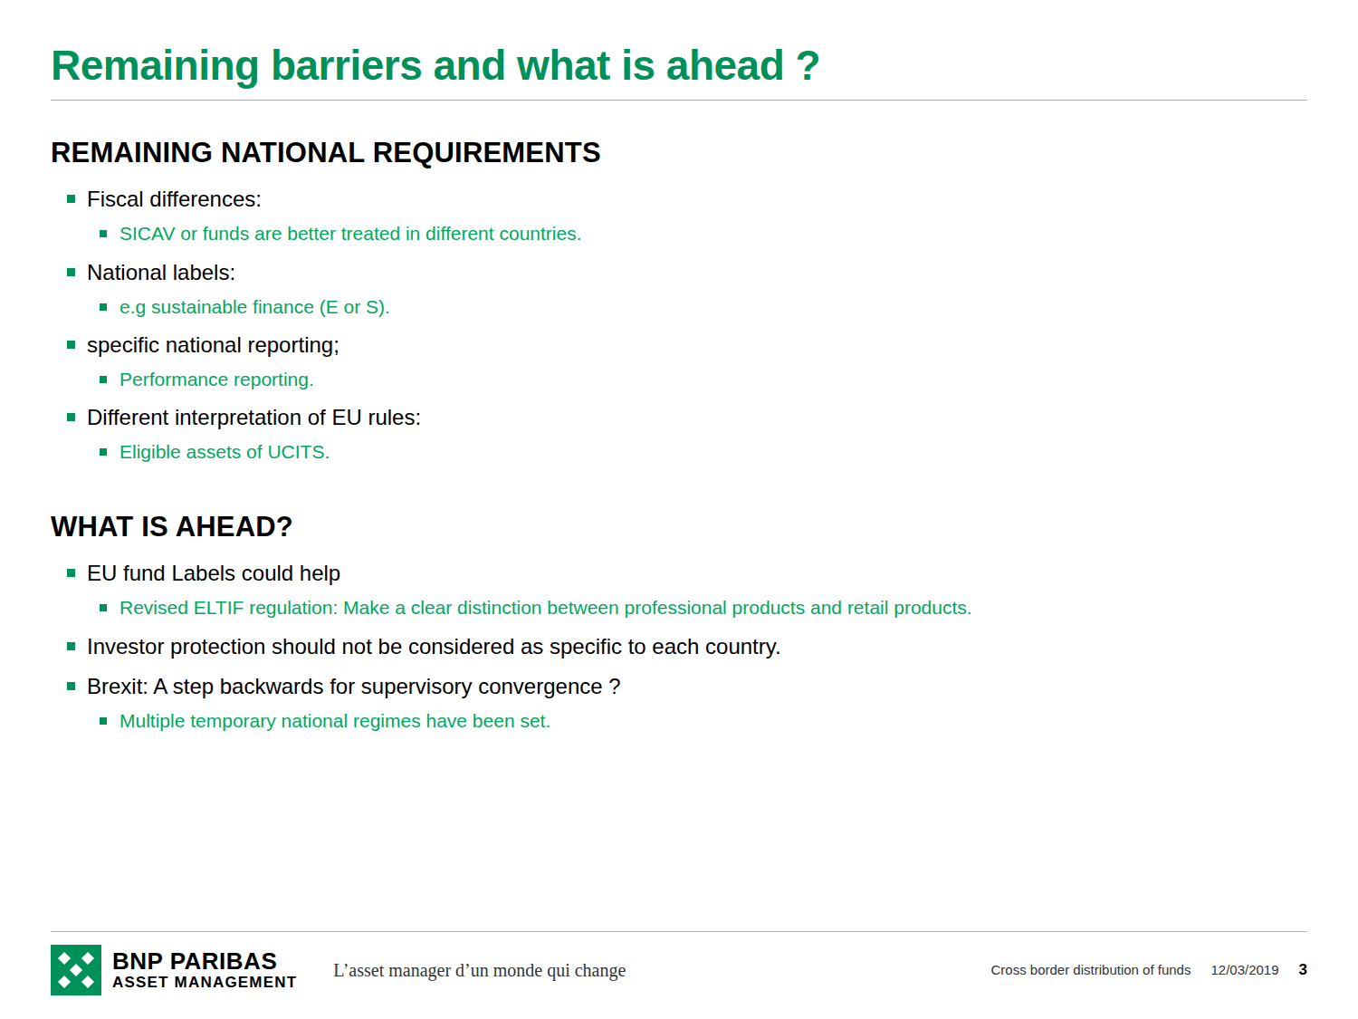Remaining barriers and what is ahead ?
REMAINING NATIONAL REQUIREMENTS
Fiscal differences:
SICAV or funds are better treated in different countries.
National labels:
e.g sustainable finance (E or S).
specific national reporting;
Performance reporting.
Different interpretation of EU rules:
Eligible assets of UCITS.
WHAT IS AHEAD?
EU fund Labels could help
Revised ELTIF regulation: Make a clear distinction between professional products and retail products.
Investor protection should not be considered as specific to each country.
Brexit: A step backwards for supervisory convergence ?
Multiple temporary national regimes have been set.
BNP PARIBAS
ASSET MANAGEMENT
L’asset manager d’un monde qui change
Cross border distribution of funds 12/03/2019 3